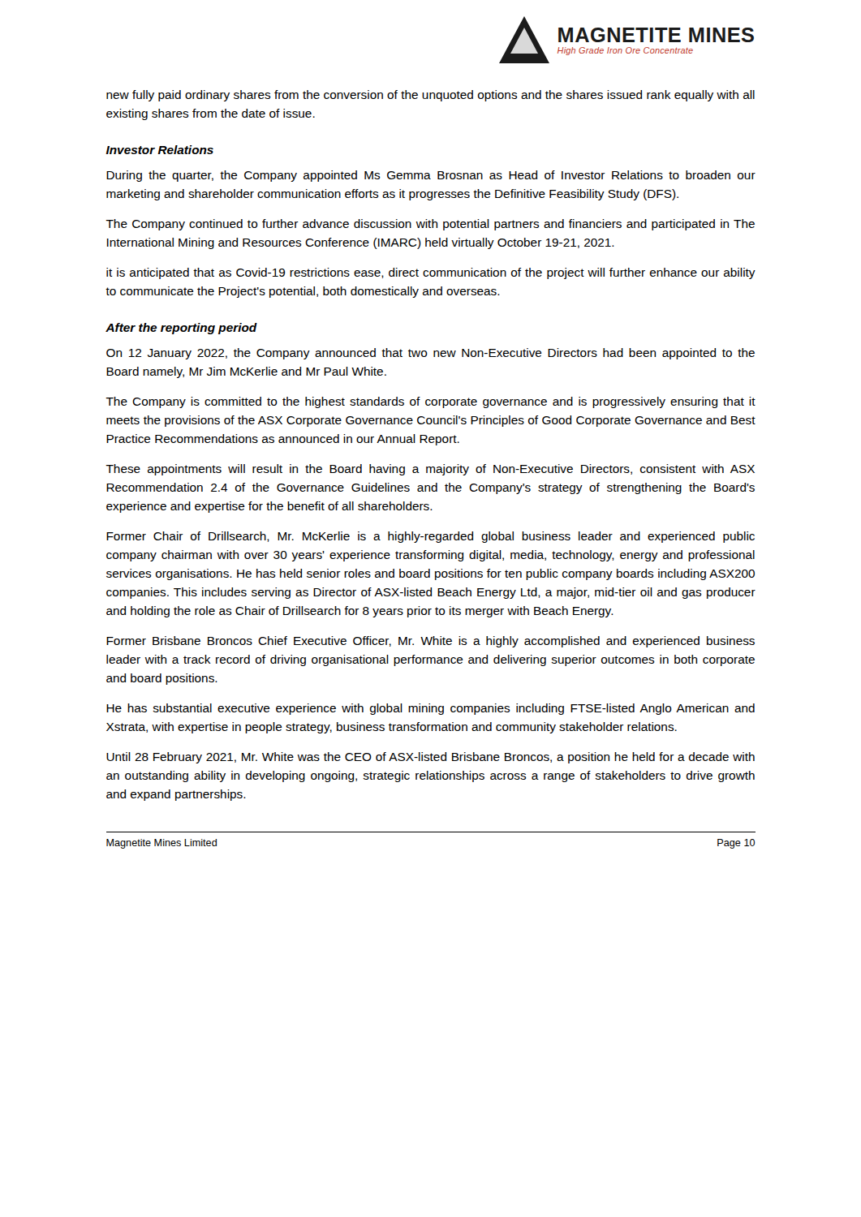MAGNETITE MINES
High Grade Iron Ore Concentrate
new fully paid ordinary shares from the conversion of the unquoted options and the shares issued rank equally with all existing shares from the date of issue.
Investor Relations
During the quarter, the Company appointed Ms Gemma Brosnan as Head of Investor Relations to broaden our marketing and shareholder communication efforts as it progresses the Definitive Feasibility Study (DFS).
The Company continued to further advance discussion with potential partners and financiers and participated in The International Mining and Resources Conference (IMARC) held virtually October 19-21, 2021.
it is anticipated that as Covid-19 restrictions ease, direct communication of the project will further enhance our ability to communicate the Project's potential, both domestically and overseas.
After the reporting period
On 12 January 2022, the Company announced that two new Non-Executive Directors had been appointed to the Board namely, Mr Jim McKerlie and Mr Paul White.
The Company is committed to the highest standards of corporate governance and is progressively ensuring that it meets the provisions of the ASX Corporate Governance Council's Principles of Good Corporate Governance and Best Practice Recommendations as announced in our Annual Report.
These appointments will result in the Board having a majority of Non-Executive Directors, consistent with ASX Recommendation 2.4 of the Governance Guidelines and the Company's strategy of strengthening the Board's experience and expertise for the benefit of all shareholders.
Former Chair of Drillsearch, Mr. McKerlie is a highly-regarded global business leader and experienced public company chairman with over 30 years' experience transforming digital, media, technology, energy and professional services organisations. He has held senior roles and board positions for ten public company boards including ASX200 companies. This includes serving as Director of ASX-listed Beach Energy Ltd, a major, mid-tier oil and gas producer and holding the role as Chair of Drillsearch for 8 years prior to its merger with Beach Energy.
Former Brisbane Broncos Chief Executive Officer, Mr. White is a highly accomplished and experienced business leader with a track record of driving organisational performance and delivering superior outcomes in both corporate and board positions.
He has substantial executive experience with global mining companies including FTSE-listed Anglo American and Xstrata, with expertise in people strategy, business transformation and community stakeholder relations.
Until 28 February 2021, Mr. White was the CEO of ASX-listed Brisbane Broncos, a position he held for a decade with an outstanding ability in developing ongoing, strategic relationships across a range of stakeholders to drive growth and expand partnerships.
Magnetite Mines Limited Page 10